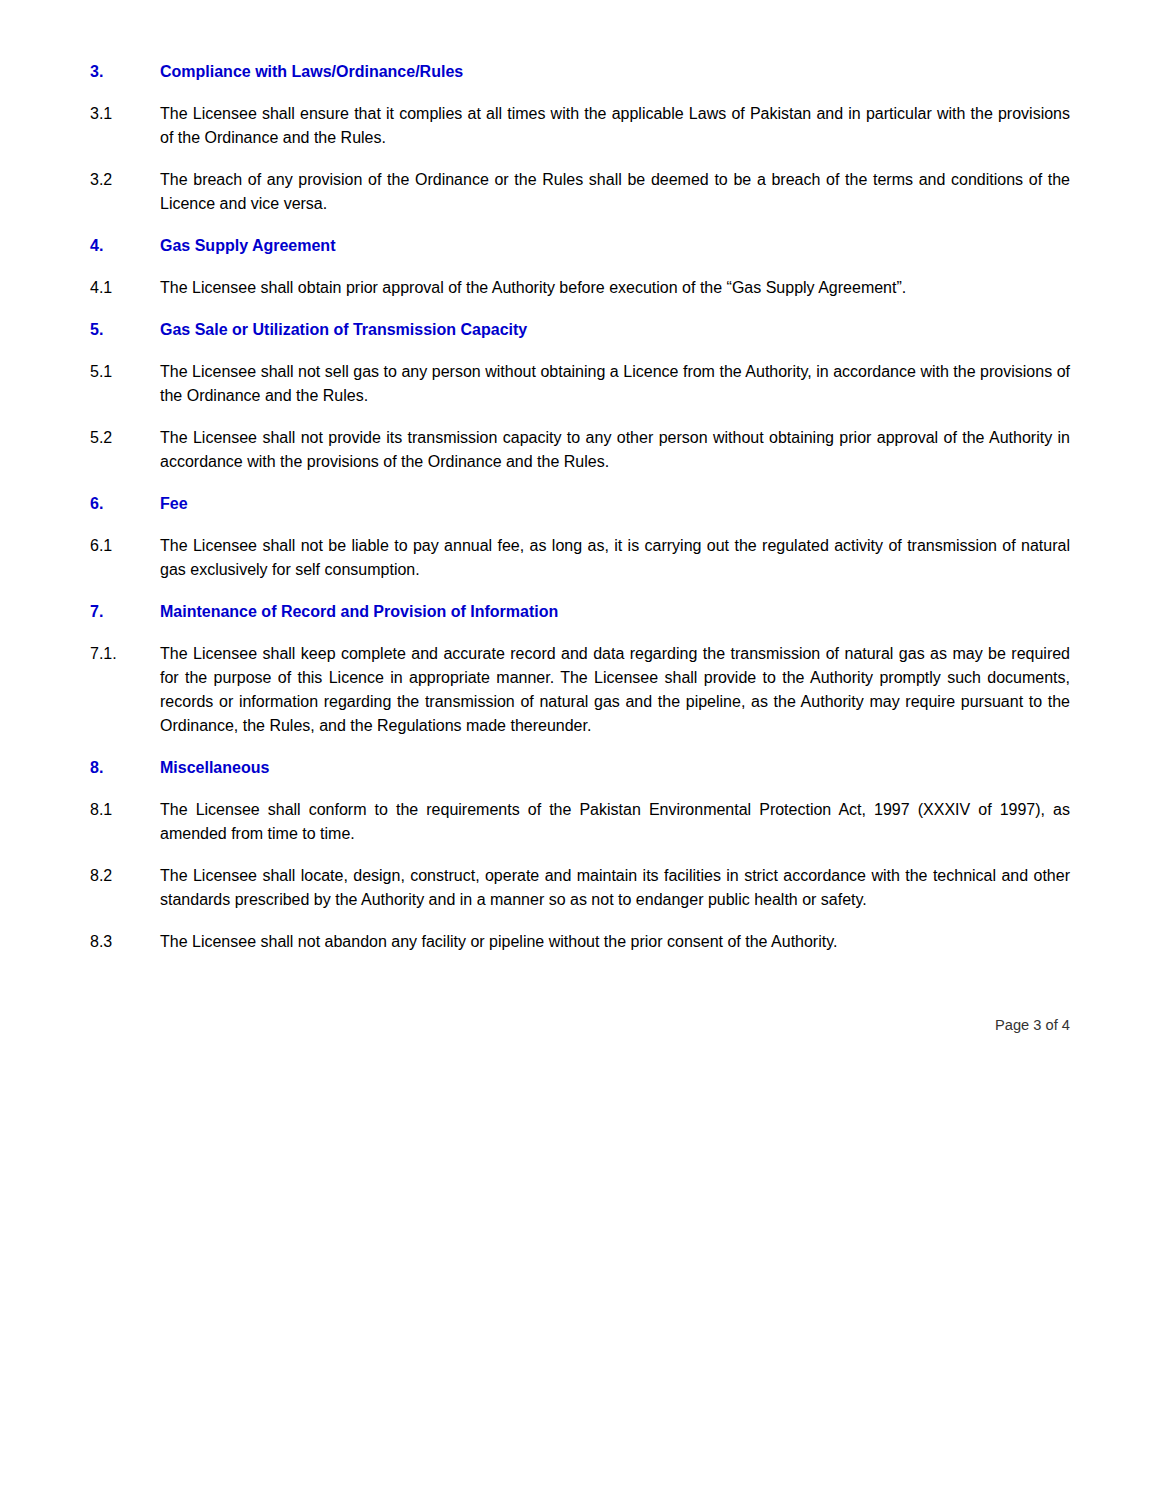3. Compliance with Laws/Ordinance/Rules
3.1 The Licensee shall ensure that it complies at all times with the applicable Laws of Pakistan and in particular with the provisions of the Ordinance and the Rules.
3.2 The breach of any provision of the Ordinance or the Rules shall be deemed to be a breach of the terms and conditions of the Licence and vice versa.
4. Gas Supply Agreement
4.1 The Licensee shall obtain prior approval of the Authority before execution of the “Gas Supply Agreement”.
5. Gas Sale or Utilization of Transmission Capacity
5.1 The Licensee shall not sell gas to any person without obtaining a Licence from the Authority, in accordance with the provisions of the Ordinance and the Rules.
5.2 The Licensee shall not provide its transmission capacity to any other person without obtaining prior approval of the Authority in accordance with the provisions of the Ordinance and the Rules.
6. Fee
6.1 The Licensee shall not be liable to pay annual fee, as long as, it is carrying out the regulated activity of transmission of natural gas exclusively for self consumption.
7. Maintenance of Record and Provision of Information
7.1. The Licensee shall keep complete and accurate record and data regarding the transmission of natural gas as may be required for the purpose of this Licence in appropriate manner. The Licensee shall provide to the Authority promptly such documents, records or information regarding the transmission of natural gas and the pipeline, as the Authority may require pursuant to the Ordinance, the Rules, and the Regulations made thereunder.
8. Miscellaneous
8.1 The Licensee shall conform to the requirements of the Pakistan Environmental Protection Act, 1997 (XXXIV of 1997), as amended from time to time.
8.2 The Licensee shall locate, design, construct, operate and maintain its facilities in strict accordance with the technical and other standards prescribed by the Authority and in a manner so as not to endanger public health or safety.
8.3 The Licensee shall not abandon any facility or pipeline without the prior consent of the Authority.
Page 3 of 4